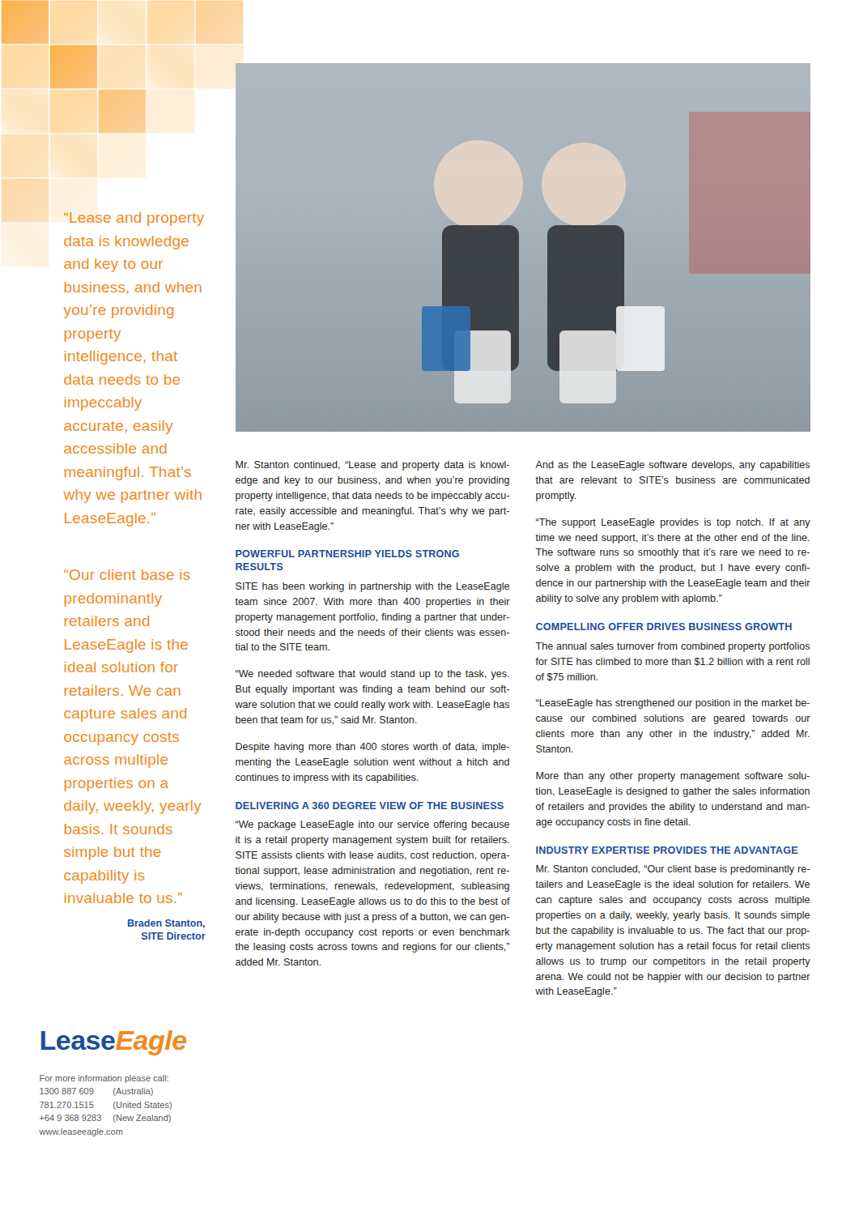“Lease and property data is knowledge and key to our business, and when you’re providing property intelligence, that data needs to be impeccably accurate, easily accessible and meaningful. That’s why we partner with LeaseEagle.”
“Our client base is predominantly retailers and LeaseEagle is the ideal solution for retailers. We can capture sales and occupancy costs across multiple properties on a daily, weekly, yearly basis. It sounds simple but the capability is invaluable to us.”
Braden Stanton,
SITE Director
Lease Eagle
For more information please call:
| 1300 887 609 | (Australia) |
| 781.270.1515 | (United States) |
| +64 9 368 9283 | (New Zealand) |
www.leaseeagle.com
Mr. Stanton continued, “Lease and property data is knowledge and key to our business, and when you’re providing property intelligence, that data needs to be impeccably accurate, easily accessible and meaningful. That’s why we partner with LeaseEagle.”
Powerful partnership yields strong results
SITE has been working in partnership with the LeaseEagle team since 2007. With more than 400 properties in their property management portfolio, finding a partner that understood their needs and the needs of their clients was essential to the SITE team.
“We needed software that would stand up to the task, yes. But equally important was finding a team behind our software solution that we could really work with. LeaseEagle has been that team for us,” said Mr. Stanton.
Despite having more than 400 stores worth of data, implementing the LeaseEagle solution went without a hitch and continues to impress with its capabilities.
Delivering a 360 degree view of the business
“We package LeaseEagle into our service offering because it is a retail property management system built for retailers. SITE assists clients with lease audits, cost reduction, operational support, lease administration and negotiation, rent reviews, terminations, renewals, redevelopment, subleasing and licensing. LeaseEagle allows us to do this to the best of our ability because with just a press of a button, we can generate in-depth occupancy cost reports or even benchmark the leasing costs across towns and regions for our clients,” added Mr. Stanton.
And as the LeaseEagle software develops, any capabilities that are relevant to SITE’s business are communicated promptly.
“The support LeaseEagle provides is top notch. If at any time we need support, it’s there at the other end of the line. The software runs so smoothly that it’s rare we need to resolve a problem with the product, but I have every confidence in our partnership with the LeaseEagle team and their ability to solve any problem with aplomb.”
Compelling offer drives business growth
The annual sales turnover from combined property portfolios for SITE has climbed to more than $1.2 billion with a rent roll of $75 million.
“LeaseEagle has strengthened our position in the market because our combined solutions are geared towards our clients more than any other in the industry,” added Mr. Stanton.
More than any other property management software solution, LeaseEagle is designed to gather the sales information of retailers and provides the ability to understand and manage occupancy costs in fine detail.
Industry expertise provides the advantage
Mr. Stanton concluded, “Our client base is predominantly retailers and LeaseEagle is the ideal solution for retailers. We can capture sales and occupancy costs across multiple properties on a daily, weekly, yearly basis. It sounds simple but the capability is invaluable to us. The fact that our property management solution has a retail focus for retail clients allows us to trump our competitors in the retail property arena. We could not be happier with our decision to partner with LeaseEagle.”